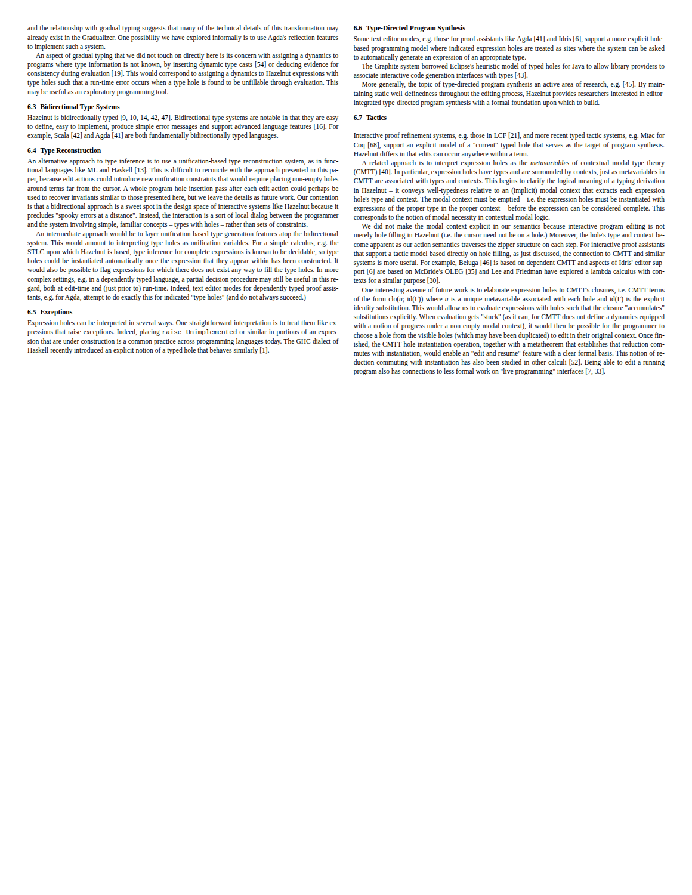and the relationship with gradual typing suggests that many of the technical details of this transformation may already exist in the Gradualizer. One possibility we have explored informally is to use Agda's reflection features to implement such a system.
An aspect of gradual typing that we did not touch on directly here is its concern with assigning a dynamics to programs where type information is not known, by inserting dynamic type casts [54] or deducing evidence for consistency during evaluation [19]. This would correspond to assigning a dynamics to Hazelnut expressions with type holes such that a run-time error occurs when a type hole is found to be unfillable through evaluation. This may be useful as an exploratory programming tool.
6.3 Bidirectional Type Systems
Hazelnut is bidirectionally typed [9, 10, 14, 42, 47]. Bidirectional type systems are notable in that they are easy to define, easy to implement, produce simple error messages and support advanced language features [16]. For example, Scala [42] and Agda [41] are both fundamentally bidirectionally typed languages.
6.4 Type Reconstruction
An alternative approach to type inference is to use a unification-based type reconstruction system, as in functional languages like ML and Haskell [13]. This is difficult to reconcile with the approach presented in this paper, because edit actions could introduce new unification constraints that would require placing non-empty holes around terms far from the cursor. A whole-program hole insertion pass after each edit action could perhaps be used to recover invariants similar to those presented here, but we leave the details as future work. Our contention is that a bidirectional approach is a sweet spot in the design space of interactive systems like Hazelnut because it precludes "spooky errors at a distance". Instead, the interaction is a sort of local dialog between the programmer and the system involving simple, familiar concepts – types with holes – rather than sets of constraints.
An intermediate approach would be to layer unification-based type generation features atop the bidirectional system. This would amount to interpreting type holes as unification variables. For a simple calculus, e.g. the STLC upon which Hazelnut is based, type inference for complete expressions is known to be decidable, so type holes could be instantiated automatically once the expression that they appear within has been constructed. It would also be possible to flag expressions for which there does not exist any way to fill the type holes. In more complex settings, e.g. in a dependently typed language, a partial decision procedure may still be useful in this regard, both at edit-time and (just prior to) run-time. Indeed, text editor modes for dependently typed proof assistants, e.g. for Agda, attempt to do exactly this for indicated "type holes" (and do not always succeed.)
6.5 Exceptions
Expression holes can be interpreted in several ways. One straightforward interpretation is to treat them like expressions that raise exceptions. Indeed, placing raise Unimplemented or similar in portions of an expression that are under construction is a common practice across programming languages today. The GHC dialect of Haskell recently introduced an explicit notion of a typed hole that behaves similarly [1].
6.6 Type-Directed Program Synthesis
Some text editor modes, e.g. those for proof assistants like Agda [41] and Idris [6], support a more explicit hole-based programming model where indicated expression holes are treated as sites where the system can be asked to automatically generate an expression of an appropriate type.
The Graphite system borrowed Eclipse's heuristic model of typed holes for Java to allow library providers to associate interactive code generation interfaces with types [43].
More generally, the topic of type-directed program synthesis an active area of research, e.g. [45]. By maintaining static well-definedness throughout the editing process, Hazelnut provides researchers interested in editor-integrated type-directed program synthesis with a formal foundation upon which to build.
6.7 Tactics
Interactive proof refinement systems, e.g. those in LCF [21], and more recent typed tactic systems, e.g. Mtac for Coq [68], support an explicit model of a "current" typed hole that serves as the target of program synthesis. Hazelnut differs in that edits can occur anywhere within a term.
A related approach is to interpret expression holes as the metavariables of contextual modal type theory (CMTT) [40]. In particular, expression holes have types and are surrounded by contexts, just as metavariables in CMTT are associated with types and contexts. This begins to clarify the logical meaning of a typing derivation in Hazelnut – it conveys well-typedness relative to an (implicit) modal context that extracts each expression hole's type and context. The modal context must be emptied – i.e. the expression holes must be instantiated with expressions of the proper type in the proper context – before the expression can be considered complete. This corresponds to the notion of modal necessity in contextual modal logic.
We did not make the modal context explicit in our semantics because interactive program editing is not merely hole filling in Hazelnut (i.e. the cursor need not be on a hole.) Moreover, the hole's type and context become apparent as our action semantics traverses the zipper structure on each step. For interactive proof assistants that support a tactic model based directly on hole filling, as just discussed, the connection to CMTT and similar systems is more useful. For example, Beluga [46] is based on dependent CMTT and aspects of Idris' editor support [6] are based on McBride's OLEG [35] and Lee and Friedman have explored a lambda calculus with contexts for a similar purpose [30].
One interesting avenue of future work is to elaborate expression holes to CMTT's closures, i.e. CMTT terms of the form clo(u; id(Γ)) where u is a unique metavariable associated with each hole and id(Γ) is the explicit identity substitution. This would allow us to evaluate expressions with holes such that the closure "accumulates" substitutions explicitly. When evaluation gets "stuck" (as it can, for CMTT does not define a dynamics equipped with a notion of progress under a non-empty modal context), it would then be possible for the programmer to choose a hole from the visible holes (which may have been duplicated) to edit in their original context. Once finished, the CMTT hole instantiation operation, together with a metatheorem that establishes that reduction commutes with instantiation, would enable an "edit and resume" feature with a clear formal basis. This notion of reduction commuting with instantiation has also been studied in other calculi [52]. Being able to edit a running program also has connections to less formal work on "live programming" interfaces [7, 33].